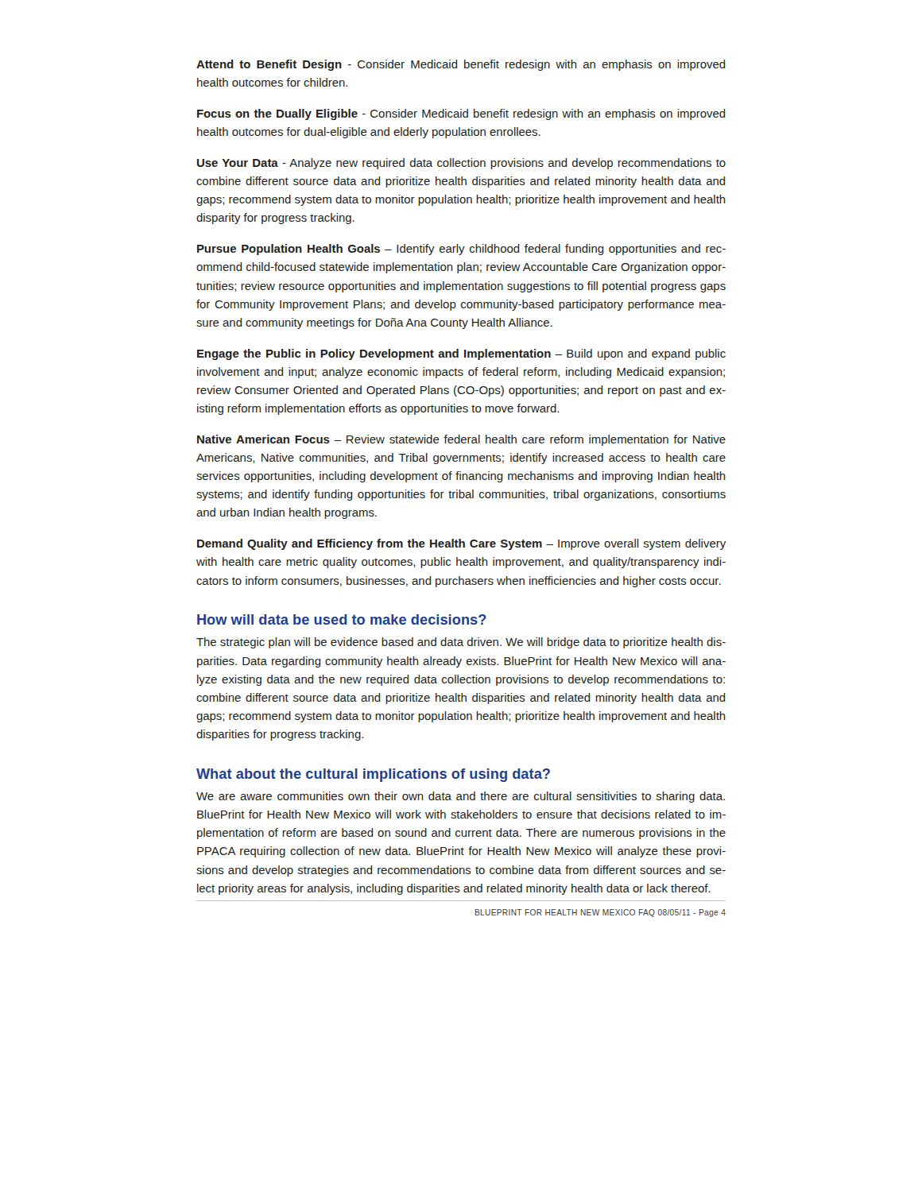Attend to Benefit Design - Consider Medicaid benefit redesign with an emphasis on improved health outcomes for children.
Focus on the Dually Eligible - Consider Medicaid benefit redesign with an emphasis on improved health outcomes for dual-eligible and elderly population enrollees.
Use Your Data - Analyze new required data collection provisions and develop recommendations to combine different source data and prioritize health disparities and related minority health data and gaps; recommend system data to monitor population health; prioritize health improvement and health disparity for progress tracking.
Pursue Population Health Goals – Identify early childhood federal funding opportunities and recommend child-focused statewide implementation plan; review Accountable Care Organization opportunities; review resource opportunities and implementation suggestions to fill potential progress gaps for Community Improvement Plans; and develop community-based participatory performance measure and community meetings for Doña Ana County Health Alliance.
Engage the Public in Policy Development and Implementation – Build upon and expand public involvement and input; analyze economic impacts of federal reform, including Medicaid expansion; review Consumer Oriented and Operated Plans (CO-Ops) opportunities; and report on past and existing reform implementation efforts as opportunities to move forward.
Native American Focus – Review statewide federal health care reform implementation for Native Americans, Native communities, and Tribal governments; identify increased access to health care services opportunities, including development of financing mechanisms and improving Indian health systems; and identify funding opportunities for tribal communities, tribal organizations, consortiums and urban Indian health programs.
Demand Quality and Efficiency from the Health Care System – Improve overall system delivery with health care metric quality outcomes, public health improvement, and quality/transparency indicators to inform consumers, businesses, and purchasers when inefficiencies and higher costs occur.
How will data be used to make decisions?
The strategic plan will be evidence based and data driven. We will bridge data to prioritize health disparities. Data regarding community health already exists. BluePrint for Health New Mexico will analyze existing data and the new required data collection provisions to develop recommendations to: combine different source data and prioritize health disparities and related minority health data and gaps; recommend system data to monitor population health; prioritize health improvement and health disparities for progress tracking.
What about the cultural implications of using data?
We are aware communities own their own data and there are cultural sensitivities to sharing data. BluePrint for Health New Mexico will work with stakeholders to ensure that decisions related to implementation of reform are based on sound and current data. There are numerous provisions in the PPACA requiring collection of new data. BluePrint for Health New Mexico will analyze these provisions and develop strategies and recommendations to combine data from different sources and select priority areas for analysis, including disparities and related minority health data or lack thereof.
BLUEPRINT FOR HEALTH NEW MEXICO FAQ 08/05/11 - Page 4